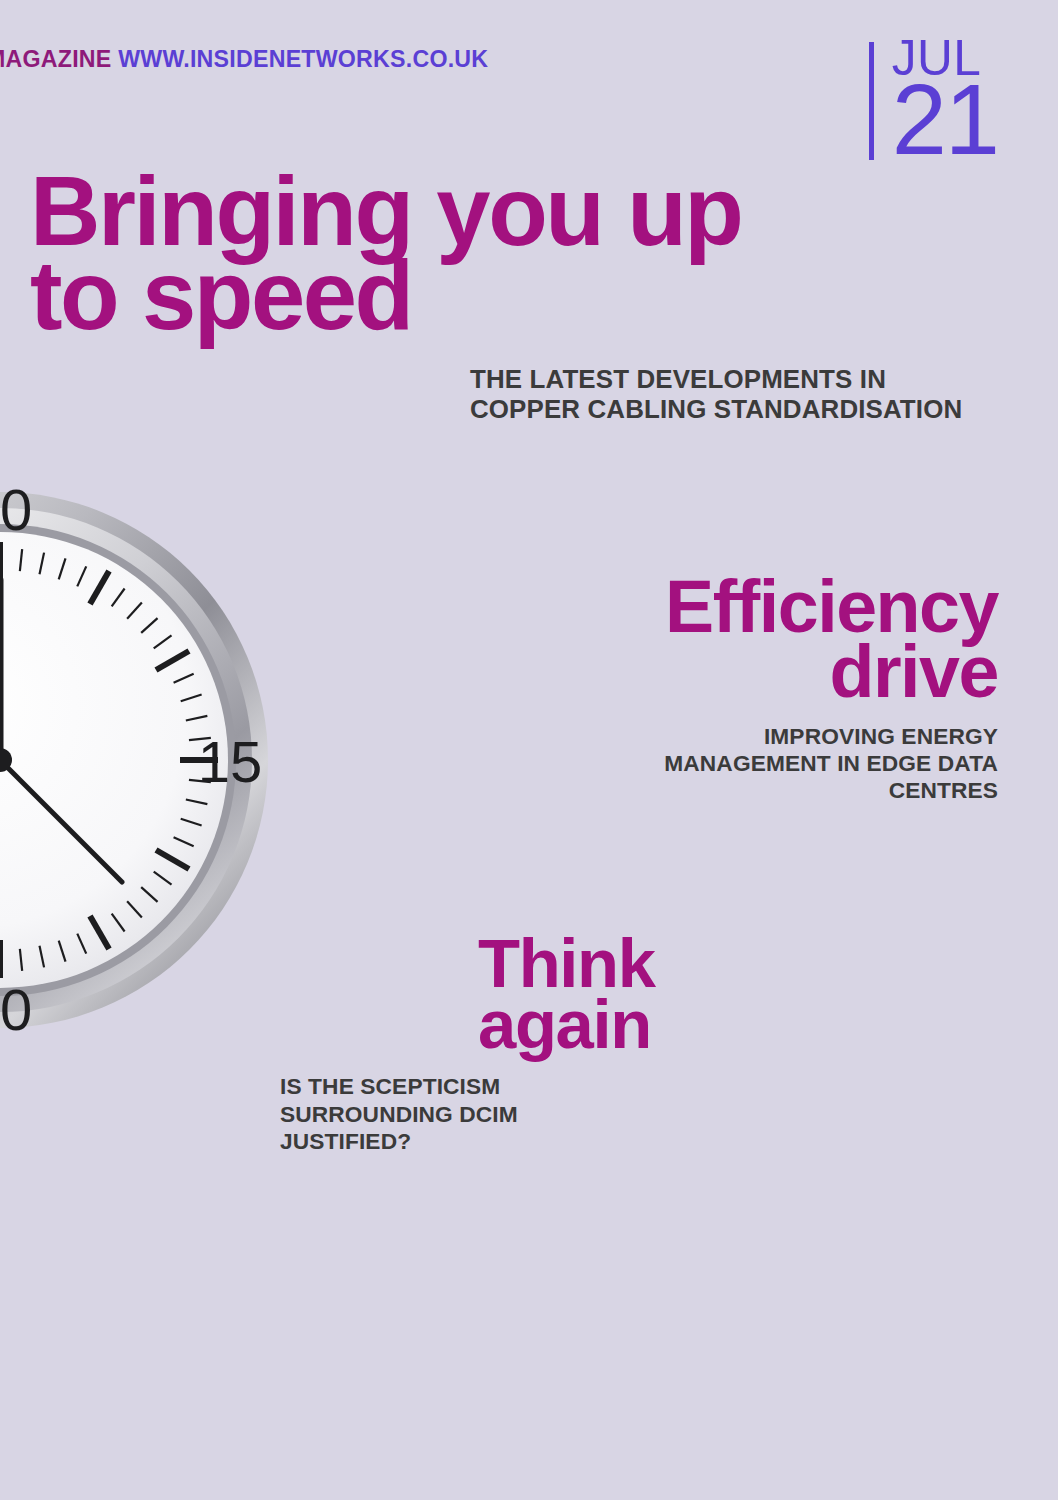MAGAZINE WWW.INSIDENETWORKS.CO.UK
JUL 21
60 15 30 45
Bringing you up to speed
The latest developments in copper cabling standardisation
Efficiency
drive
Improving energy management in edge data centres
Think
again
Is the scepticism surrounding DCIM justified?